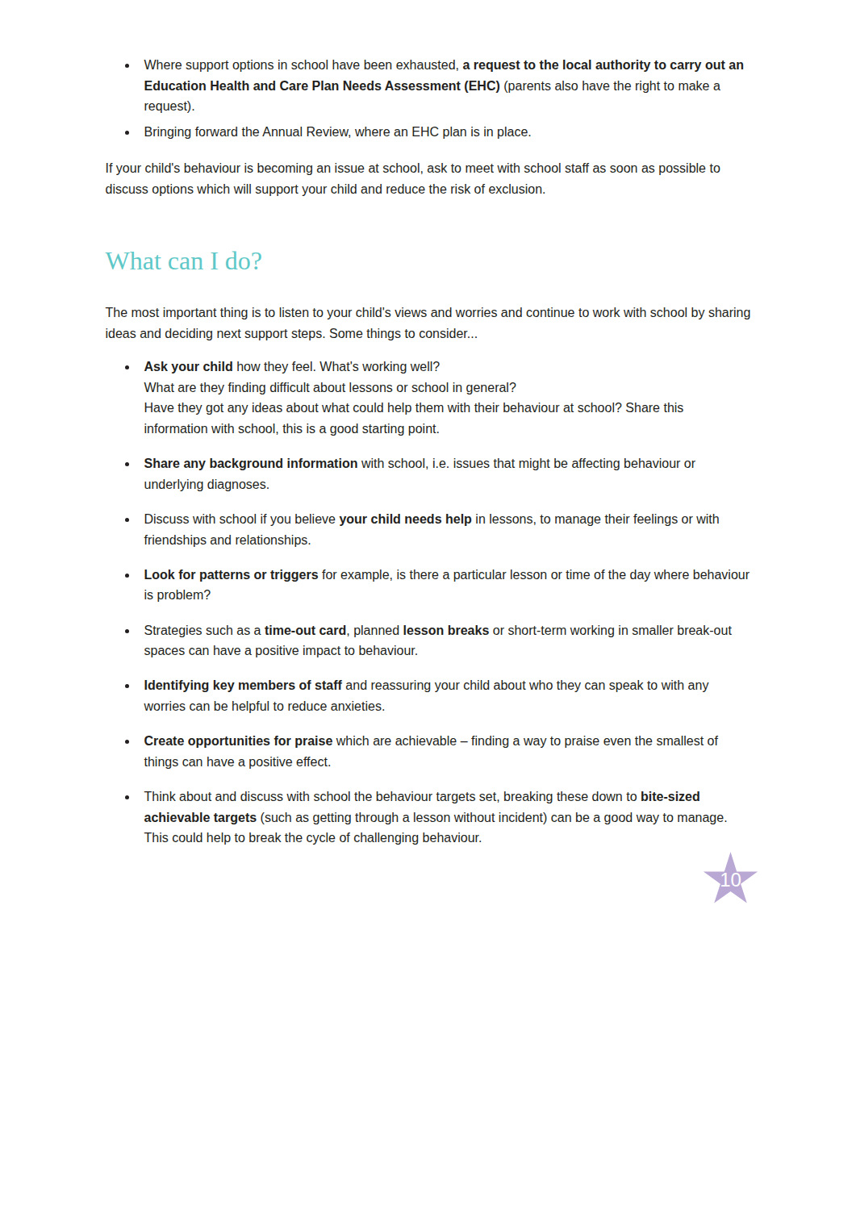Where support options in school have been exhausted, a request to the local authority to carry out an Education Health and Care Plan Needs Assessment (EHC) (parents also have the right to make a request).
Bringing forward the Annual Review, where an EHC plan is in place.
If your child's behaviour is becoming an issue at school, ask to meet with school staff as soon as possible to discuss options which will support your child and reduce the risk of exclusion.
What can I do?
The most important thing is to listen to your child's views and worries and continue to work with school by sharing ideas and deciding next support steps. Some things to consider...
Ask your child how they feel. What's working well?
What are they finding difficult about lessons or school in general?
Have they got any ideas about what could help them with their behaviour at school? Share this information with school, this is a good starting point.
Share any background information with school, i.e. issues that might be affecting behaviour or underlying diagnoses.
Discuss with school if you believe your child needs help in lessons, to manage their feelings or with friendships and relationships.
Look for patterns or triggers for example, is there a particular lesson or time of the day where behaviour is problem?
Strategies such as a time-out card, planned lesson breaks or short-term working in smaller break-out spaces can have a positive impact to behaviour.
Identifying key members of staff and reassuring your child about who they can speak to with any worries can be helpful to reduce anxieties.
Create opportunities for praise which are achievable – finding a way to praise even the smallest of things can have a positive effect.
Think about and discuss with school the behaviour targets set, breaking these down to bite-sized achievable targets (such as getting through a lesson without incident) can be a good way to manage. This could help to break the cycle of challenging behaviour.
10